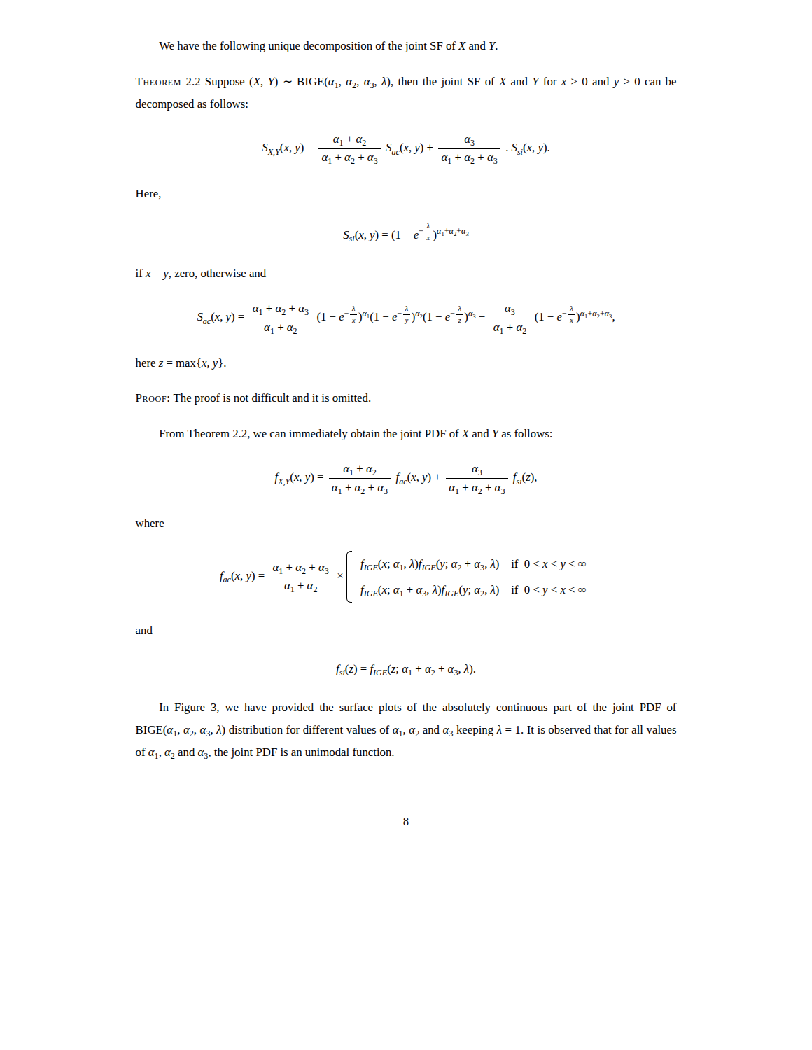We have the following unique decomposition of the joint SF of X and Y.
Theorem 2.2 Suppose (X, Y) ∼ BIGE(α1, α2, α3, λ), then the joint SF of X and Y for x > 0 and y > 0 can be decomposed as follows:
SX,Y(x, y) = α1 + α2 α1 + α2 + α3 Sac(x, y) + α3 α1 + α2 + α3 . Ssi(x, y).
Here,
Ssi(x, y) = (1 − e−λx)α1+α2+α3
if x = y, zero, otherwise and
Sac(x, y) = α1 + α2 + α3 α1 + α2 (1 − e−λx)α1(1 − e−λy)α2(1 − e−λz)α3 − α3 α1 + α2 (1 − e−λx)α1+α2+α3,
here z = max{x, y}.
Proof: The proof is not difficult and it is omitted.
From Theorem 2.2, we can immediately obtain the joint PDF of X and Y as follows:
fX,Y(x, y) = α1 + α2 α1 + α2 + α3 fac(x, y) + α3 α1 + α2 + α3 fsi(z),
where
fac(x, y) = α1 + α2 + α3 α1 + α2 ×
| f IGE ( x ; α 1 , λ ) f IGE ( y ; α 2 + α 3 , λ ) | if 0 < x < y < ∞ |
| f IGE ( x ; α 1 + α 3 , λ ) f IGE ( y ; α 2 , λ ) | if 0 < y < x < ∞ |
and
fsi(z) = fIGE(z; α1 + α2 + α3, λ).
In Figure 3, we have provided the surface plots of the absolutely continuous part of the joint PDF of BIGE(α1, α2, α3, λ) distribution for different values of α1, α2 and α3 keeping λ = 1. It is observed that for all values of α1, α2 and α3, the joint PDF is an unimodal function.
8